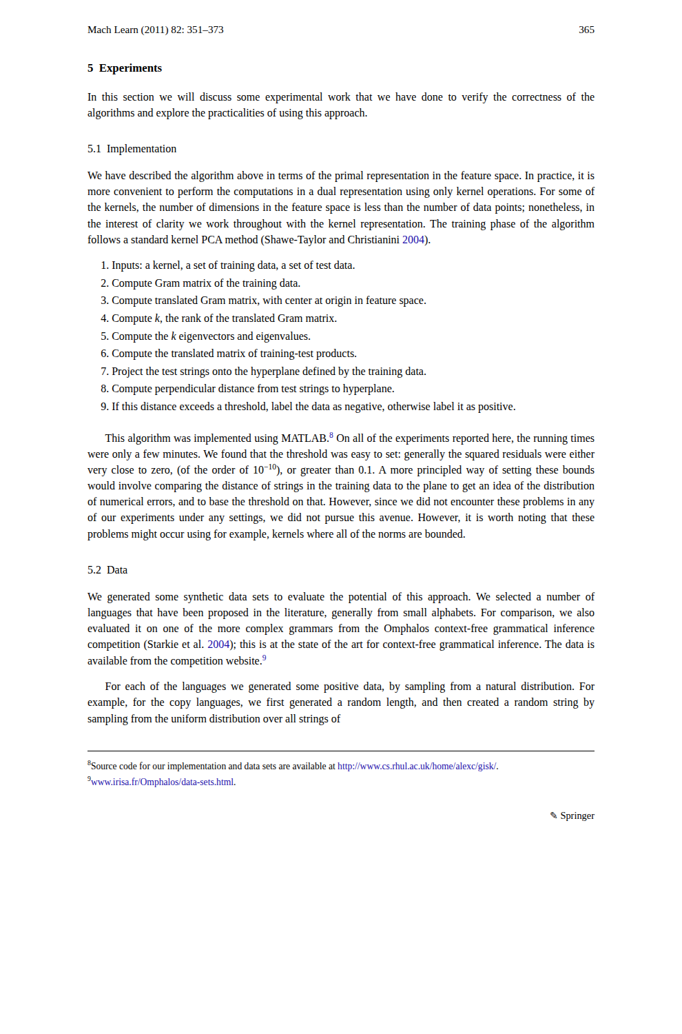Mach Learn (2011) 82: 351–373 365
5 Experiments
In this section we will discuss some experimental work that we have done to verify the correctness of the algorithms and explore the practicalities of using this approach.
5.1 Implementation
We have described the algorithm above in terms of the primal representation in the feature space. In practice, it is more convenient to perform the computations in a dual representation using only kernel operations. For some of the kernels, the number of dimensions in the feature space is less than the number of data points; nonetheless, in the interest of clarity we work throughout with the kernel representation. The training phase of the algorithm follows a standard kernel PCA method (Shawe-Taylor and Christianini 2004).
Inputs: a kernel, a set of training data, a set of test data.
Compute Gram matrix of the training data.
Compute translated Gram matrix, with center at origin in feature space.
Compute k, the rank of the translated Gram matrix.
Compute the k eigenvectors and eigenvalues.
Compute the translated matrix of training-test products.
Project the test strings onto the hyperplane defined by the training data.
Compute perpendicular distance from test strings to hyperplane.
If this distance exceeds a threshold, label the data as negative, otherwise label it as positive.
This algorithm was implemented using MATLAB.8 On all of the experiments reported here, the running times were only a few minutes. We found that the threshold was easy to set: generally the squared residuals were either very close to zero, (of the order of 10−10), or greater than 0.1. A more principled way of setting these bounds would involve comparing the distance of strings in the training data to the plane to get an idea of the distribution of numerical errors, and to base the threshold on that. However, since we did not encounter these problems in any of our experiments under any settings, we did not pursue this avenue. However, it is worth noting that these problems might occur using for example, kernels where all of the norms are bounded.
5.2 Data
We generated some synthetic data sets to evaluate the potential of this approach. We selected a number of languages that have been proposed in the literature, generally from small alphabets. For comparison, we also evaluated it on one of the more complex grammars from the Omphalos context-free grammatical inference competition (Starkie et al. 2004); this is at the state of the art for context-free grammatical inference. The data is available from the competition website.9
For each of the languages we generated some positive data, by sampling from a natural distribution. For example, for the copy languages, we first generated a random length, and then created a random string by sampling from the uniform distribution over all strings of
8Source code for our implementation and data sets are available at http://www.cs.rhul.ac.uk/home/alexc/gisk/.
9www.irisa.fr/Omphalos/data-sets.html.
✎ Springer